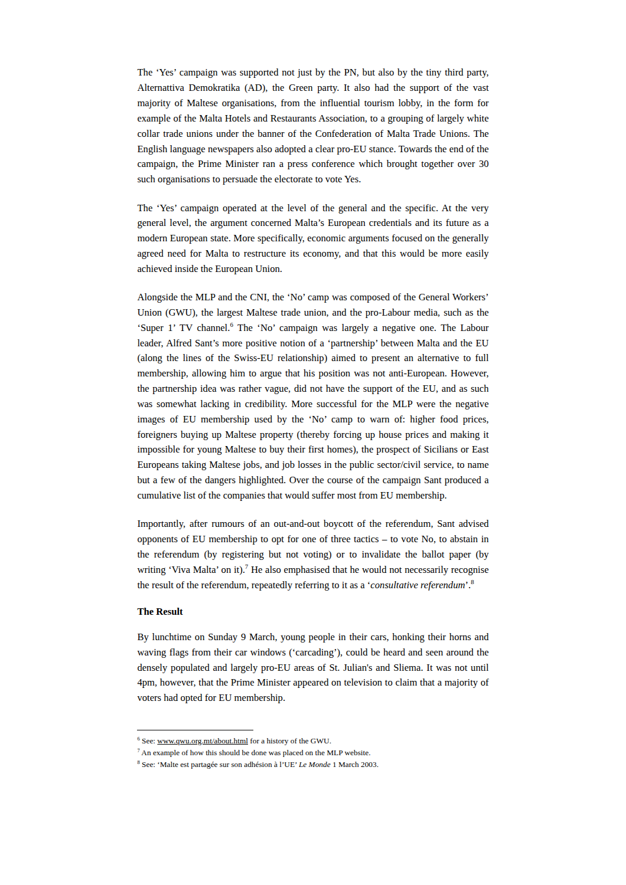The ‘Yes’ campaign was supported not just by the PN, but also by the tiny third party, Alternattiva Demokratika (AD), the Green party. It also had the support of the vast majority of Maltese organisations, from the influential tourism lobby, in the form for example of the Malta Hotels and Restaurants Association, to a grouping of largely white collar trade unions under the banner of the Confederation of Malta Trade Unions. The English language newspapers also adopted a clear pro-EU stance. Towards the end of the campaign, the Prime Minister ran a press conference which brought together over 30 such organisations to persuade the electorate to vote Yes.
The ‘Yes’ campaign operated at the level of the general and the specific. At the very general level, the argument concerned Malta’s European credentials and its future as a modern European state. More specifically, economic arguments focused on the generally agreed need for Malta to restructure its economy, and that this would be more easily achieved inside the European Union.
Alongside the MLP and the CNI, the ‘No’ camp was composed of the General Workers’ Union (GWU), the largest Maltese trade union, and the pro-Labour media, such as the ‘Super 1’ TV channel.6 The ‘No’ campaign was largely a negative one. The Labour leader, Alfred Sant’s more positive notion of a ‘partnership’ between Malta and the EU (along the lines of the Swiss-EU relationship) aimed to present an alternative to full membership, allowing him to argue that his position was not anti-European. However, the partnership idea was rather vague, did not have the support of the EU, and as such was somewhat lacking in credibility. More successful for the MLP were the negative images of EU membership used by the ‘No’ camp to warn of: higher food prices, foreigners buying up Maltese property (thereby forcing up house prices and making it impossible for young Maltese to buy their first homes), the prospect of Sicilians or East Europeans taking Maltese jobs, and job losses in the public sector/civil service, to name but a few of the dangers highlighted. Over the course of the campaign Sant produced a cumulative list of the companies that would suffer most from EU membership.
Importantly, after rumours of an out-and-out boycott of the referendum, Sant advised opponents of EU membership to opt for one of three tactics – to vote No, to abstain in the referendum (by registering but not voting) or to invalidate the ballot paper (by writing ‘Viva Malta’ on it).7 He also emphasised that he would not necessarily recognise the result of the referendum, repeatedly referring to it as a ‘consultative referendum’.8
The Result
By lunchtime on Sunday 9 March, young people in their cars, honking their horns and waving flags from their car windows (‘carcading’), could be heard and seen around the densely populated and largely pro-EU areas of St. Julian's and Sliema. It was not until 4pm, however, that the Prime Minister appeared on television to claim that a majority of voters had opted for EU membership.
6 See: www.qwu.org.mt/about.html for a history of the GWU.
7 An example of how this should be done was placed on the MLP website.
8 See: ‘Malte est partagée sur son adhésion à l’UE’ Le Monde 1 March 2003.